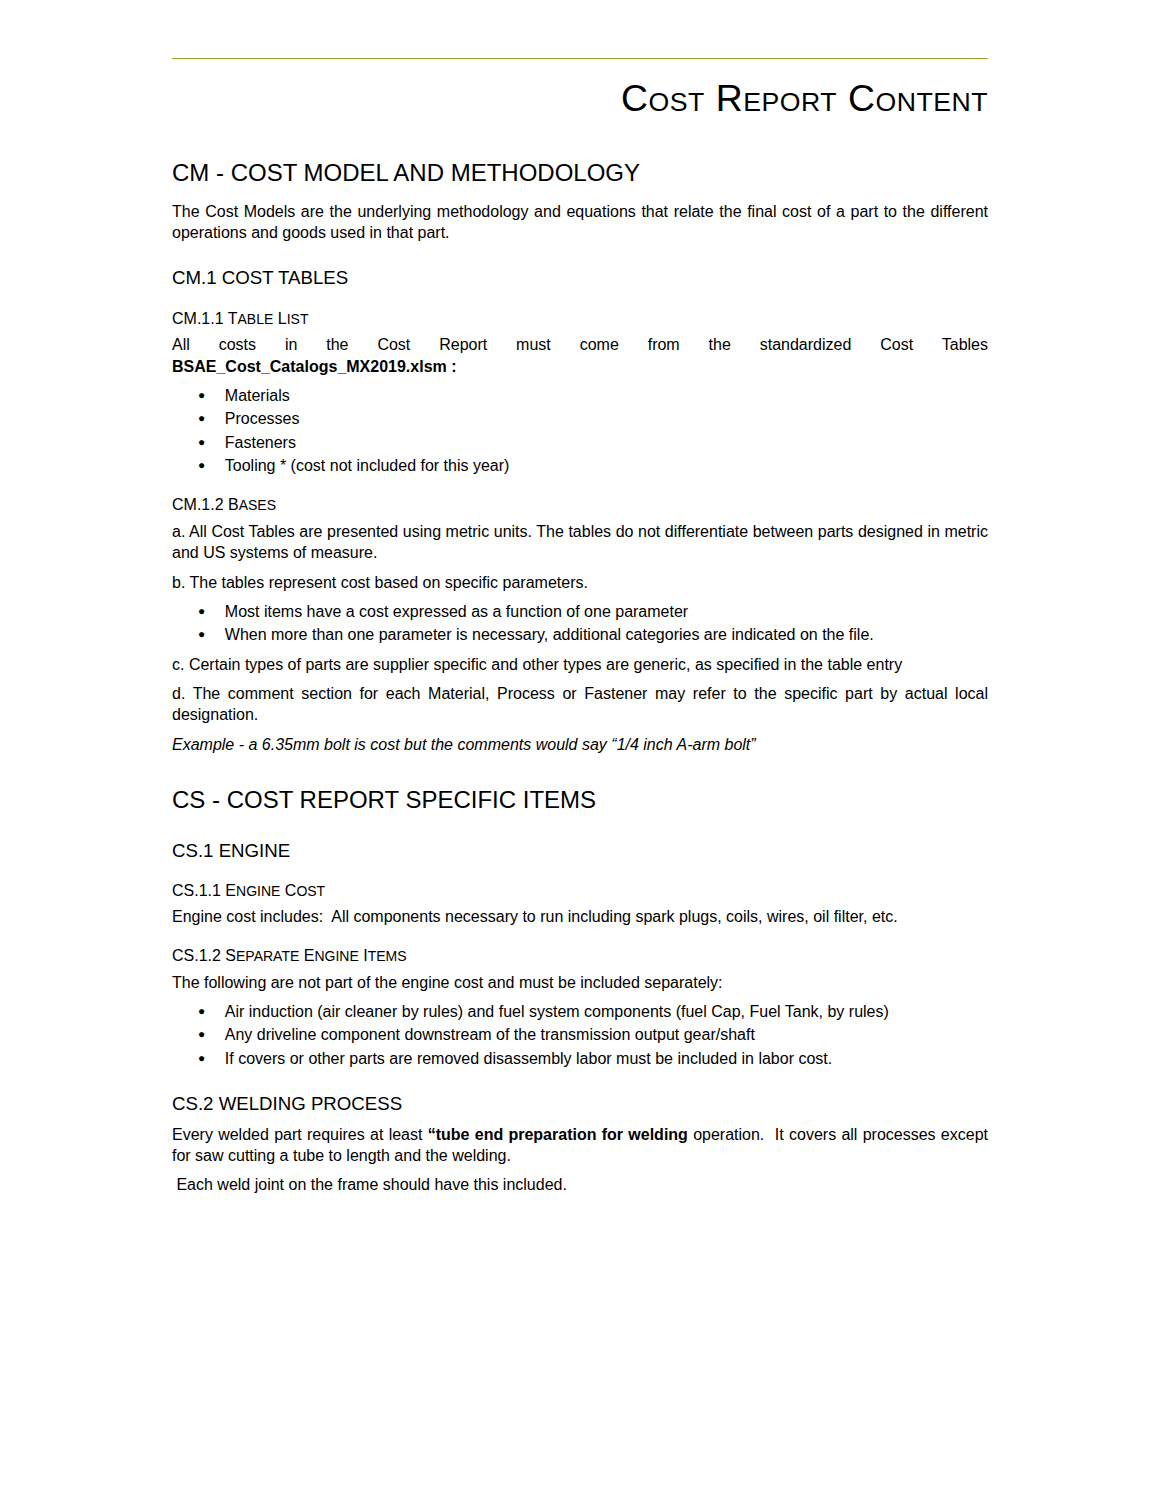COST REPORT CONTENT
CM - COST MODEL AND METHODOLOGY
The Cost Models are the underlying methodology and equations that relate the final cost of a part to the different operations and goods used in that part.
CM.1 COST TABLES
CM.1.1 TABLE LIST
All costs in the Cost Report must come from the standardized Cost Tables
BSAE_Cost_Catalogs_MX2019.xlsm :
Materials
Processes
Fasteners
Tooling * (cost not included for this year)
CM.1.2 BASES
a. All Cost Tables are presented using metric units. The tables do not differentiate between parts designed in metric and US systems of measure.
b. The tables represent cost based on specific parameters.
Most items have a cost expressed as a function of one parameter
When more than one parameter is necessary, additional categories are indicated on the file.
c. Certain types of parts are supplier specific and other types are generic, as specified in the table entry
d. The comment section for each Material, Process or Fastener may refer to the specific part by actual local designation.
Example - a 6.35mm bolt is cost but the comments would say “1/4 inch A-arm bolt”
CS - COST REPORT SPECIFIC ITEMS
CS.1 ENGINE
CS.1.1 ENGINE COST
Engine cost includes: All components necessary to run including spark plugs, coils, wires, oil filter, etc.
CS.1.2 SEPARATE ENGINE ITEMS
The following are not part of the engine cost and must be included separately:
Air induction (air cleaner by rules) and fuel system components (fuel Cap, Fuel Tank, by rules)
Any driveline component downstream of the transmission output gear/shaft
If covers or other parts are removed disassembly labor must be included in labor cost.
CS.2 WELDING PROCESS
Every welded part requires at least “tube end preparation for welding operation. It covers all processes except for saw cutting a tube to length and the welding.
Each weld joint on the frame should have this included.